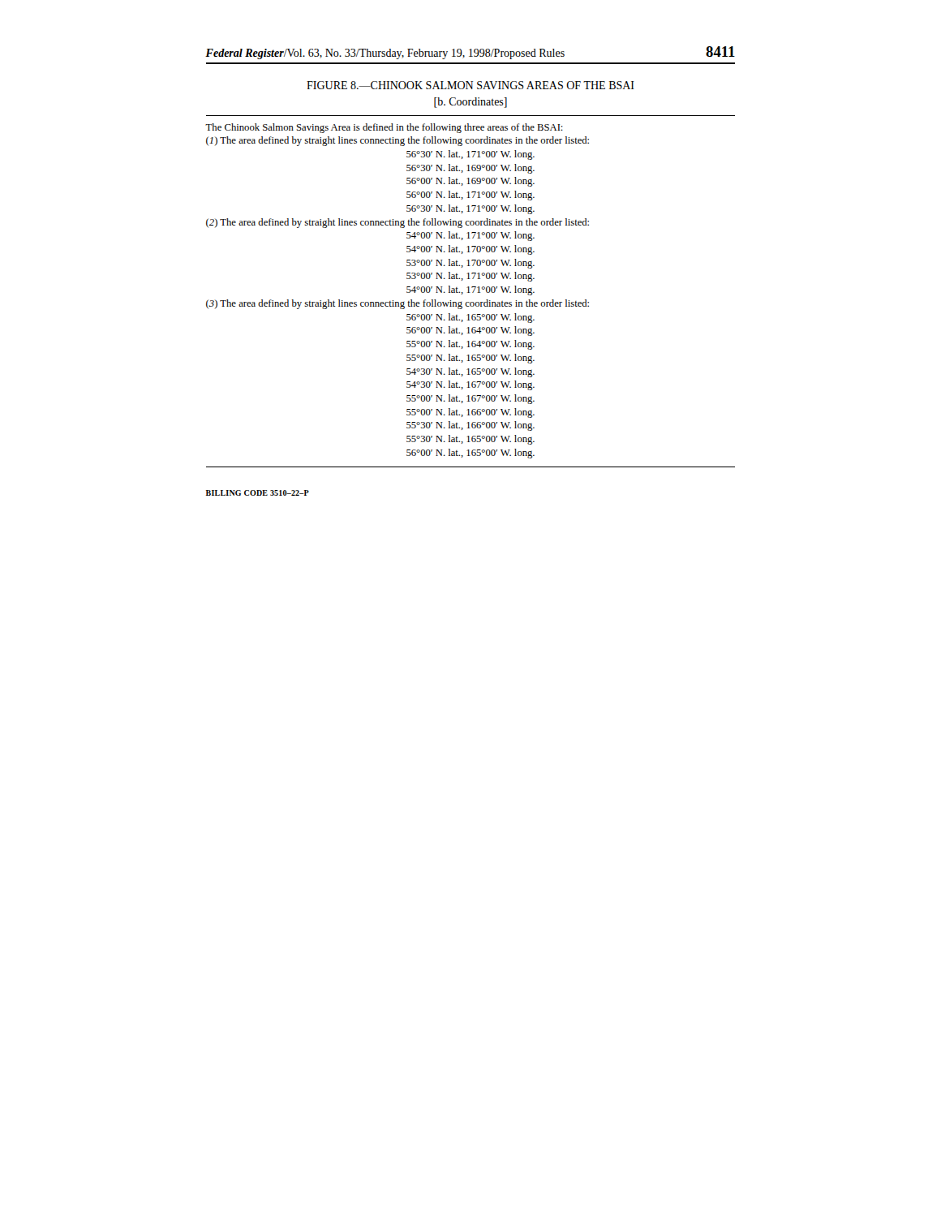Federal Register/Vol. 63, No. 33/Thursday, February 19, 1998/Proposed Rules
8411
FIGURE 8.—CHINOOK SALMON SAVINGS AREAS OF THE BSAI [b. Coordinates]
The Chinook Salmon Savings Area is defined in the following three areas of the BSAI:
(1) The area defined by straight lines connecting the following coordinates in the order listed:
56°30′ N. lat., 171°00′ W. long.
56°30′ N. lat., 169°00′ W. long.
56°00′ N. lat., 169°00′ W. long.
56°00′ N. lat., 171°00′ W. long.
56°30′ N. lat., 171°00′ W. long.
(2) The area defined by straight lines connecting the following coordinates in the order listed:
54°00′ N. lat., 171°00′ W. long.
54°00′ N. lat., 170°00′ W. long.
53°00′ N. lat., 170°00′ W. long.
53°00′ N. lat., 171°00′ W. long.
54°00′ N. lat., 171°00′ W. long.
(3) The area defined by straight lines connecting the following coordinates in the order listed:
56°00′ N. lat., 165°00′ W. long.
56°00′ N. lat., 164°00′ W. long.
55°00′ N. lat., 164°00′ W. long.
55°00′ N. lat., 165°00′ W. long.
54°30′ N. lat., 165°00′ W. long.
54°30′ N. lat., 167°00′ W. long.
55°00′ N. lat., 167°00′ W. long.
55°00′ N. lat., 166°00′ W. long.
55°30′ N. lat., 166°00′ W. long.
55°30′ N. lat., 165°00′ W. long.
56°00′ N. lat., 165°00′ W. long.
BILLING CODE 3510–22–P